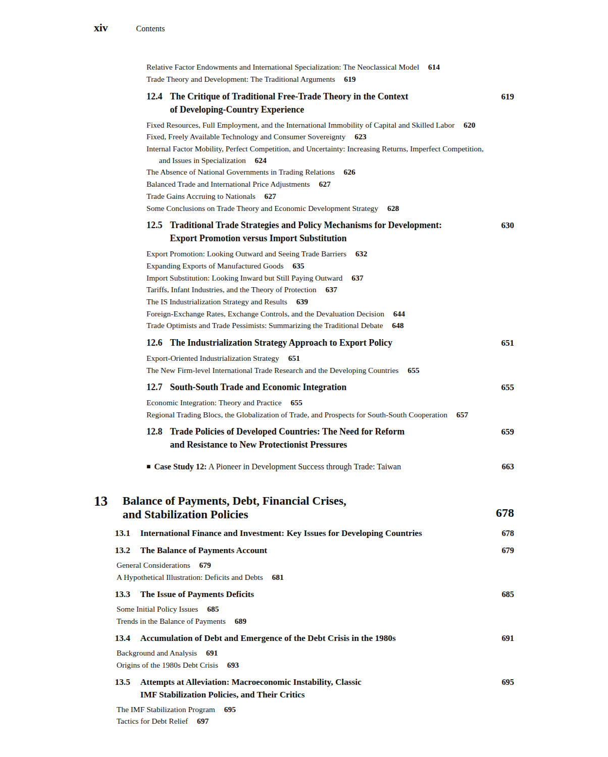xiv Contents
Relative Factor Endowments and International Specialization: The Neoclassical Model 614
Trade Theory and Development: The Traditional Arguments 619
12.4 The Critique of Traditional Free-Trade Theory in the Contextof Developing-Country Experience 619
Fixed Resources, Full Employment, and the International Immobility of Capital and Skilled Labor 620
Fixed, Freely Available Technology and Consumer Sovereignty 623
Internal Factor Mobility, Perfect Competition, and Uncertainty: Increasing Returns, Imperfect Competition,and Issues in Specialization 624
The Absence of National Governments in Trading Relations 626
Balanced Trade and International Price Adjustments 627
Trade Gains Accruing to Nationals 627
Some Conclusions on Trade Theory and Economic Development Strategy 628
12.5 Traditional Trade Strategies and Policy Mechanisms for Development:Export Promotion versus Import Substitution 630
Export Promotion: Looking Outward and Seeing Trade Barriers 632
Expanding Exports of Manufactured Goods 635
Import Substitution: Looking Inward but Still Paying Outward 637
Tariffs, Infant Industries, and the Theory of Protection 637
The IS Industrialization Strategy and Results 639
Foreign-Exchange Rates, Exchange Controls, and the Devaluation Decision 644
Trade Optimists and Trade Pessimists: Summarizing the Traditional Debate 648
12.6 The Industrialization Strategy Approach to Export Policy 651
Export-Oriented Industrialization Strategy 651
The New Firm-level International Trade Research and the Developing Countries 655
12.7 South-South Trade and Economic Integration 655
Economic Integration: Theory and Practice 655
Regional Trading Blocs, the Globalization of Trade, and Prospects for South-South Cooperation 657
12.8 Trade Policies of Developed Countries: The Need for Reformand Resistance to New Protectionist Pressures 659
■Case Study 12: A Pioneer in Development Success through Trade: Taiwan 663
13 Balance of Payments, Debt, Financial Crises,
and Stabilization Policies 678
13.1 International Finance and Investment: Key Issues for Developing Countries 678
13.2 The Balance of Payments Account 679
General Considerations 679
A Hypothetical Illustration: Deficits and Debts 681
13.3 The Issue of Payments Deficits 685
Some Initial Policy Issues 685
Trends in the Balance of Payments 689
13.4 Accumulation of Debt and Emergence of the Debt Crisis in the 1980s 691
Background and Analysis 691
Origins of the 1980s Debt Crisis 693
13.5 Attempts at Alleviation: Macroeconomic Instability, ClassicIMF Stabilization Policies, and Their Critics 695
The IMF Stabilization Program 695
Tactics for Debt Relief 697